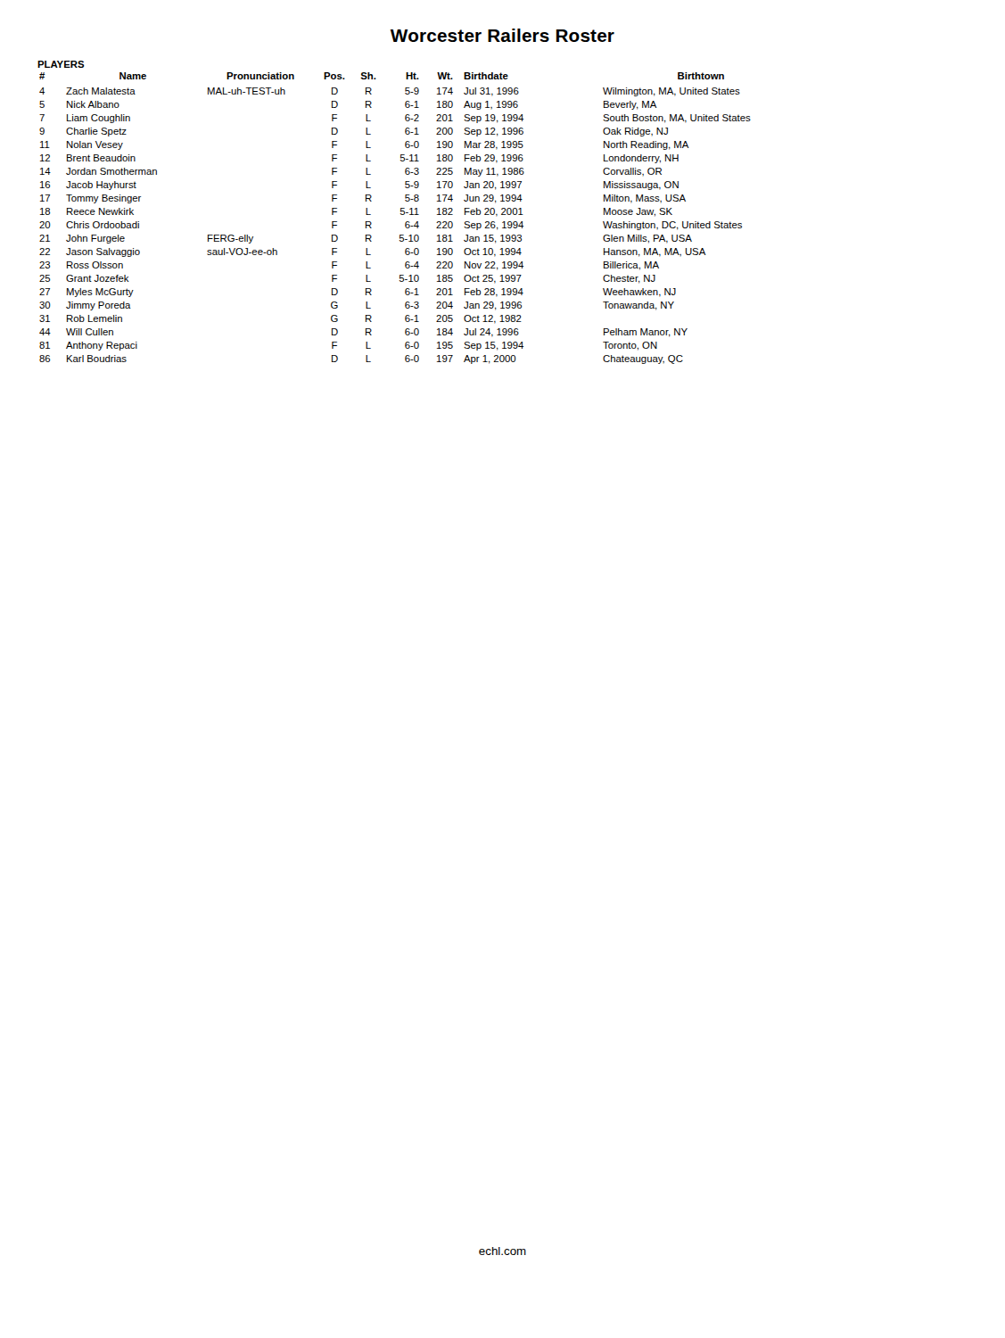Worcester Railers Roster
PLAYERS
| # | Name | Pronunciation | Pos. | Sh. | Ht. | Wt. | Birthdate | Birthtown |
| --- | --- | --- | --- | --- | --- | --- | --- | --- |
| 4 | Zach Malatesta | MAL-uh-TEST-uh | D | R | 5-9 | 174 | Jul 31, 1996 | Wilmington, MA, United States |
| 5 | Nick Albano | | D | R | 6-1 | 180 | Aug 1, 1996 | Beverly, MA |
| 7 | Liam Coughlin | | F | L | 6-2 | 201 | Sep 19, 1994 | South Boston, MA, United States |
| 9 | Charlie Spetz | | D | L | 6-1 | 200 | Sep 12, 1996 | Oak Ridge, NJ |
| 11 | Nolan Vesey | | F | L | 6-0 | 190 | Mar 28, 1995 | North Reading, MA |
| 12 | Brent Beaudoin | | F | L | 5-11 | 180 | Feb 29, 1996 | Londonderry, NH |
| 14 | Jordan Smotherman | | F | L | 6-3 | 225 | May 11, 1986 | Corvallis, OR |
| 16 | Jacob Hayhurst | | F | L | 5-9 | 170 | Jan 20, 1997 | Mississauga, ON |
| 17 | Tommy Besinger | | F | R | 5-8 | 174 | Jun 29, 1994 | Milton, Mass, USA |
| 18 | Reece Newkirk | | F | L | 5-11 | 182 | Feb 20, 2001 | Moose Jaw, SK |
| 20 | Chris Ordoobadi | | F | R | 6-4 | 220 | Sep 26, 1994 | Washington, DC, United States |
| 21 | John Furgele | FERG-elly | D | R | 5-10 | 181 | Jan 15, 1993 | Glen Mills, PA, USA |
| 22 | Jason Salvaggio | saul-VOJ-ee-oh | F | L | 6-0 | 190 | Oct 10, 1994 | Hanson, MA, MA, USA |
| 23 | Ross Olsson | | F | L | 6-4 | 220 | Nov 22, 1994 | Billerica, MA |
| 25 | Grant Jozefek | | F | L | 5-10 | 185 | Oct 25, 1997 | Chester, NJ |
| 27 | Myles McGurty | | D | R | 6-1 | 201 | Feb 28, 1994 | Weehawken, NJ |
| 30 | Jimmy Poreda | | G | L | 6-3 | 204 | Jan 29, 1996 | Tonawanda, NY |
| 31 | Rob Lemelin | | G | R | 6-1 | 205 | Oct 12, 1982 | |
| 44 | Will Cullen | | D | R | 6-0 | 184 | Jul 24, 1996 | Pelham Manor, NY |
| 81 | Anthony Repaci | | F | L | 6-0 | 195 | Sep 15, 1994 | Toronto, ON |
| 86 | Karl Boudrias | | D | L | 6-0 | 197 | Apr 1, 2000 | Chateauguay, QC |
echl.com